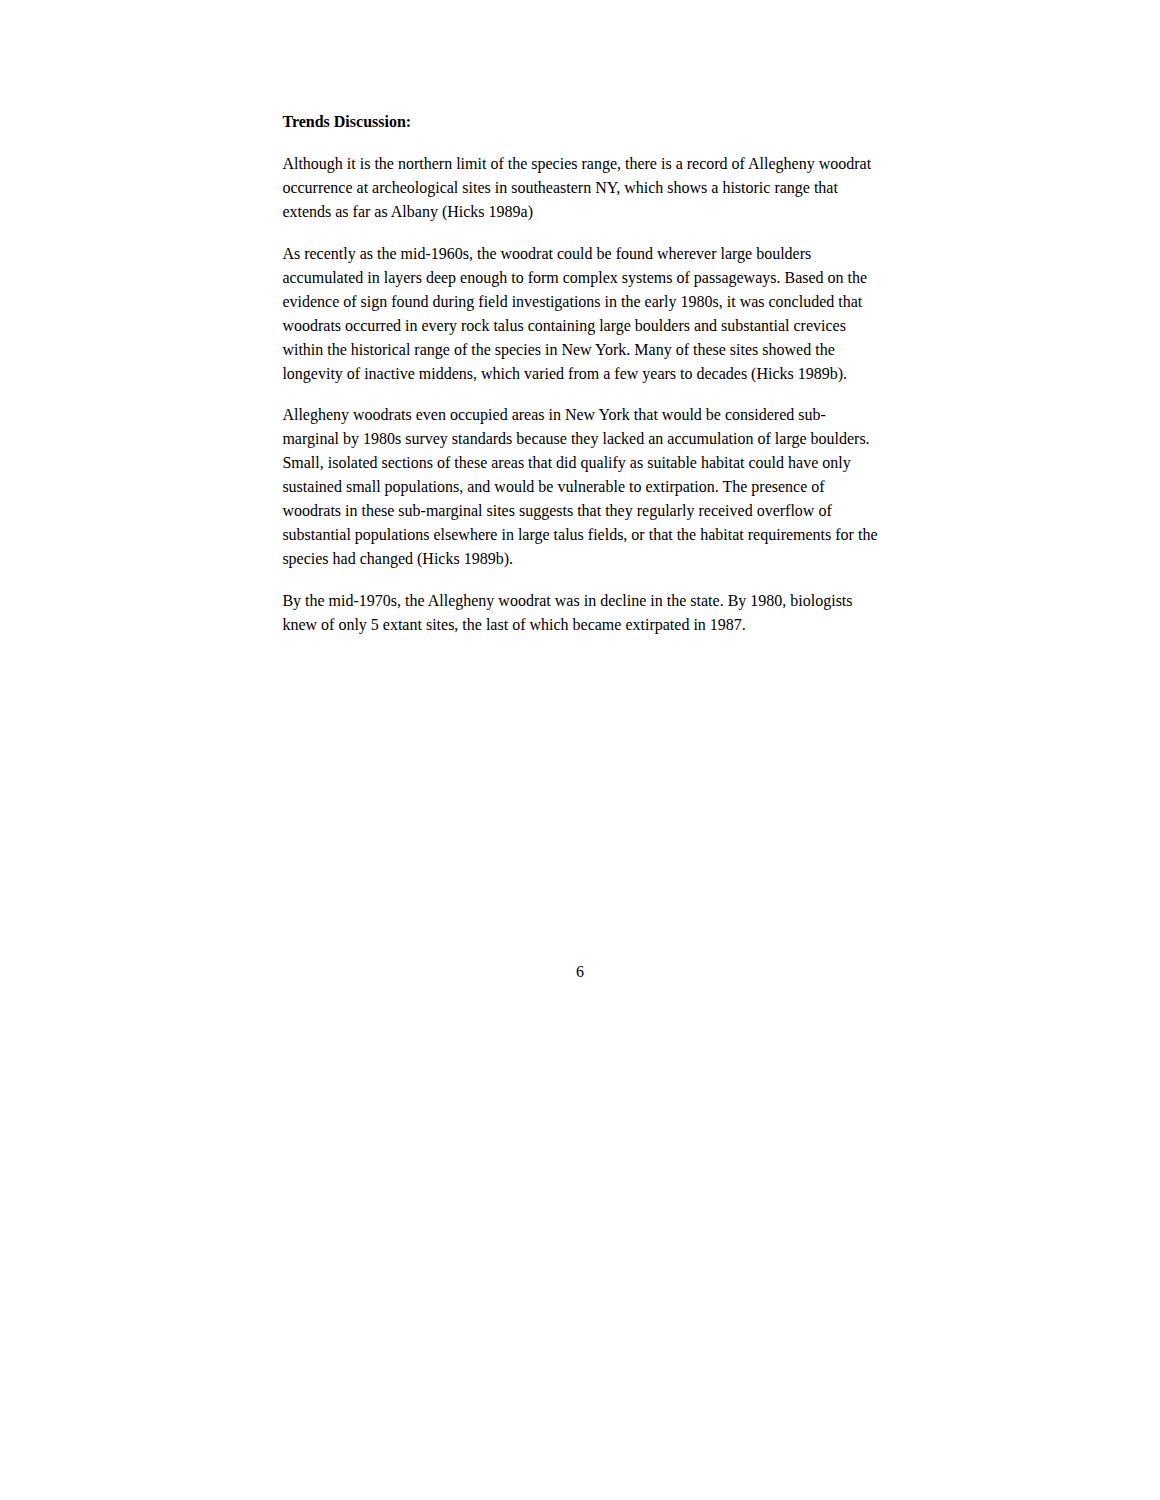Trends Discussion:
Although it is the northern limit of the species range, there is a record of Allegheny woodrat occurrence at archeological sites in southeastern NY, which shows a historic range that extends as far as Albany (Hicks 1989a)
As recently as the mid-1960s, the woodrat could be found wherever large boulders accumulated in layers deep enough to form complex systems of passageways. Based on the evidence of sign found during field investigations in the early 1980s, it was concluded that woodrats occurred in every rock talus containing large boulders and substantial crevices within the historical range of the species in New York. Many of these sites showed the longevity of inactive middens, which varied from a few years to decades (Hicks 1989b).
Allegheny woodrats even occupied areas in New York that would be considered sub-marginal by 1980s survey standards because they lacked an accumulation of large boulders. Small, isolated sections of these areas that did qualify as suitable habitat could have only sustained small populations, and would be vulnerable to extirpation. The presence of woodrats in these sub-marginal sites suggests that they regularly received overflow of substantial populations elsewhere in large talus fields, or that the habitat requirements for the species had changed (Hicks 1989b).
By the mid-1970s, the Allegheny woodrat was in decline in the state. By 1980, biologists knew of only 5 extant sites, the last of which became extirpated in 1987.
6